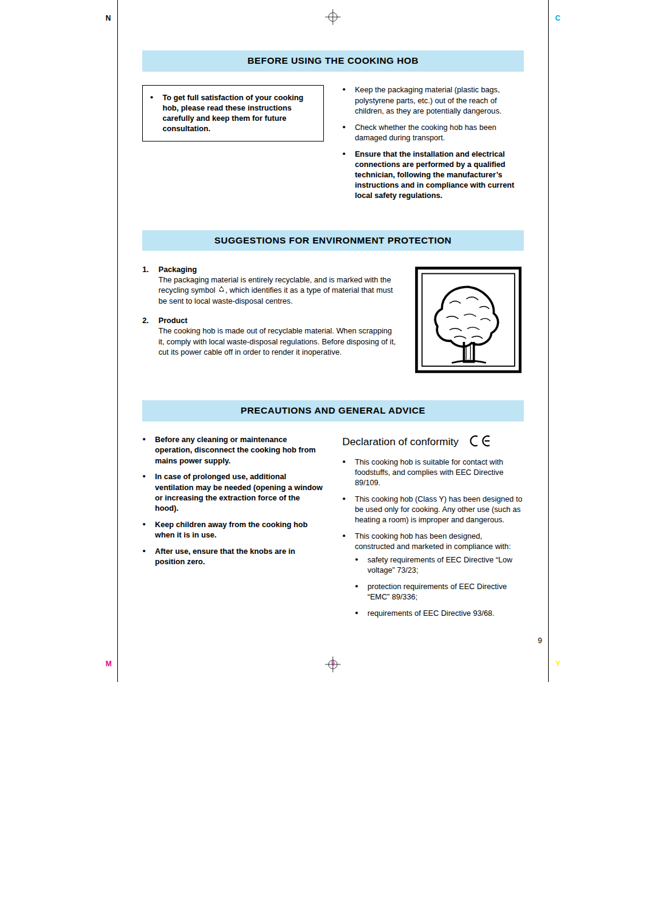N
C
M
Y
Before using the cooking hob
To get full satisfaction of your cooking hob, please read these instructions carefully and keep them for future consultation.
Keep the packaging material (plastic bags, polystyrene parts, etc.) out of the reach of children, as they are potentially dangerous.
Check whether the cooking hob has been damaged during transport.
Ensure that the installation and electrical connections are performed by a qualified technician, following the manufacturer’s instructions and in compliance with current local safety regulations.
Suggestions for environment protection
Packaging The packaging material is entirely recyclable, and is marked with the recycling symbol , which identifies it as a type of material that must be sent to local waste-disposal centres.
Product The cooking hob is made out of recyclable material. When scrapping it, comply with local waste-disposal regulations. Before disposing of it, cut its power cable off in order to render it inoperative.
Precautions and general advice
Before any cleaning or maintenance operation, disconnect the cooking hob from mains power supply.
In case of prolonged use, additional ventilation may be needed (opening a window or increasing the extraction force of the hood).
Keep children away from the cooking hob when it is in use.
After use, ensure that the knobs are in position zero.
Declaration of conformity
This cooking hob is suitable for contact with foodstuffs, and complies with EEC Directive 89/109.
This cooking hob (Class Y) has been designed to be used only for cooking. Any other use (such as heating a room) is improper and dangerous.
This cooking hob has been designed, constructed and marketed in compliance with:
safety requirements of EEC Directive “Low voltage” 73/23;
protection requirements of EEC Directive “EMC” 89/336;
requirements of EEC Directive 93/68.
9
9